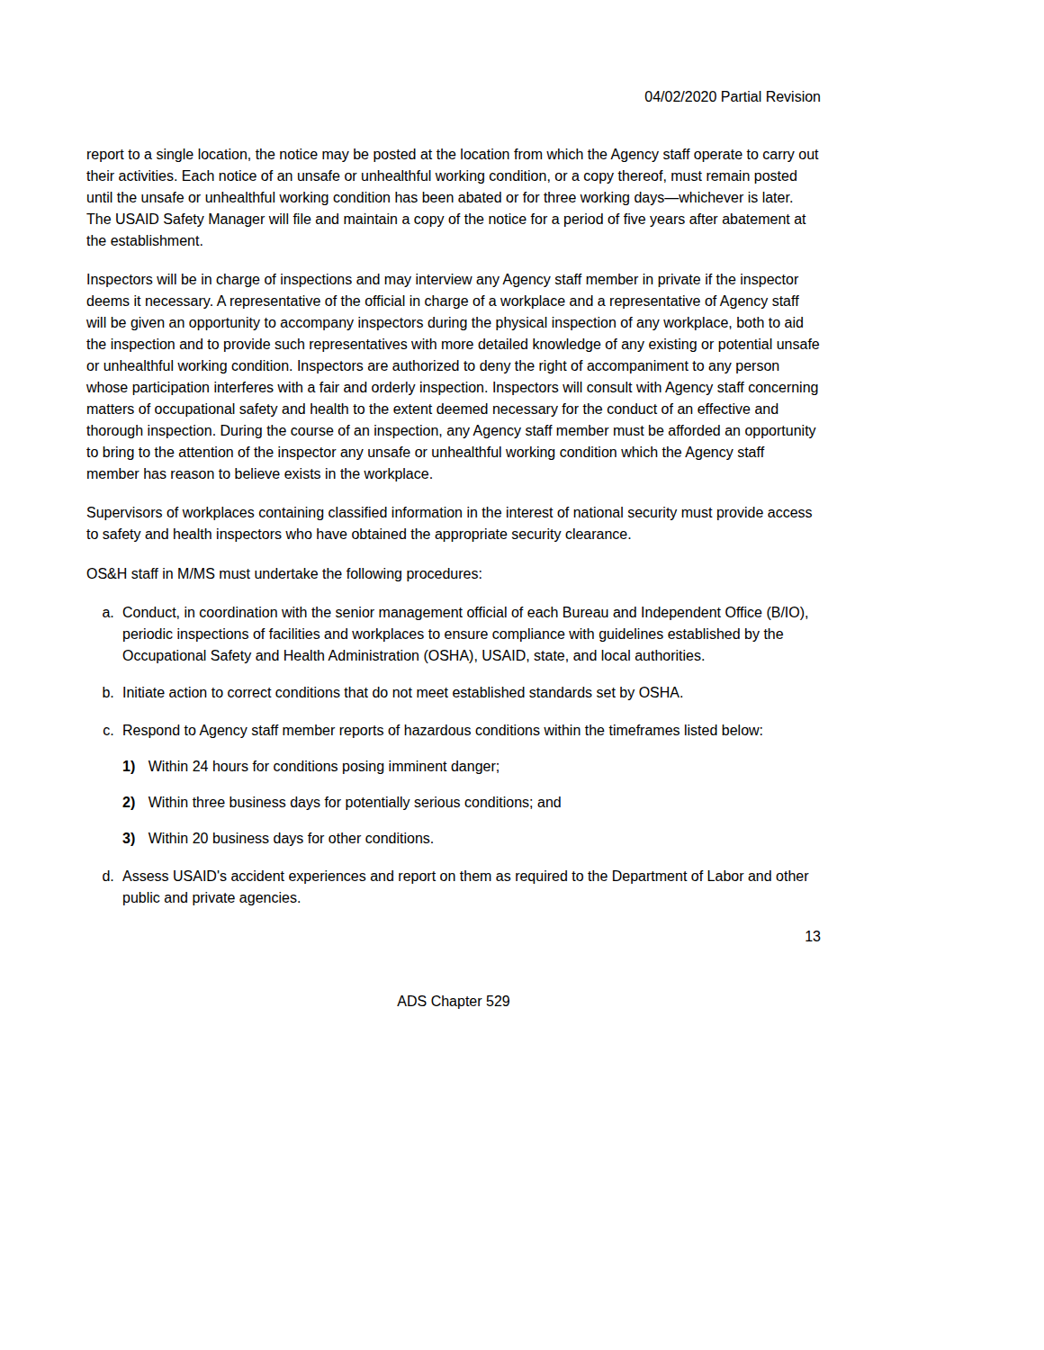04/02/2020 Partial Revision
report to a single location, the notice may be posted at the location from which the Agency staff operate to carry out their activities. Each notice of an unsafe or unhealthful working condition, or a copy thereof, must remain posted until the unsafe or unhealthful working condition has been abated or for three working days—whichever is later. The USAID Safety Manager will file and maintain a copy of the notice for a period of five years after abatement at the establishment.
Inspectors will be in charge of inspections and may interview any Agency staff member in private if the inspector deems it necessary. A representative of the official in charge of a workplace and a representative of Agency staff will be given an opportunity to accompany inspectors during the physical inspection of any workplace, both to aid the inspection and to provide such representatives with more detailed knowledge of any existing or potential unsafe or unhealthful working condition. Inspectors are authorized to deny the right of accompaniment to any person whose participation interferes with a fair and orderly inspection. Inspectors will consult with Agency staff concerning matters of occupational safety and health to the extent deemed necessary for the conduct of an effective and thorough inspection. During the course of an inspection, any Agency staff member must be afforded an opportunity to bring to the attention of the inspector any unsafe or unhealthful working condition which the Agency staff member has reason to believe exists in the workplace.
Supervisors of workplaces containing classified information in the interest of national security must provide access to safety and health inspectors who have obtained the appropriate security clearance.
OS&H staff in M/MS must undertake the following procedures:
Conduct, in coordination with the senior management official of each Bureau and Independent Office (B/IO), periodic inspections of facilities and workplaces to ensure compliance with guidelines established by the Occupational Safety and Health Administration (OSHA), USAID, state, and local authorities.
Initiate action to correct conditions that do not meet established standards set by OSHA.
Respond to Agency staff member reports of hazardous conditions within the timeframes listed below:
Within 24 hours for conditions posing imminent danger;
Within three business days for potentially serious conditions; and
Within 20 business days for other conditions.
Assess USAID's accident experiences and report on them as required to the Department of Labor and other public and private agencies.
13
ADS Chapter 529